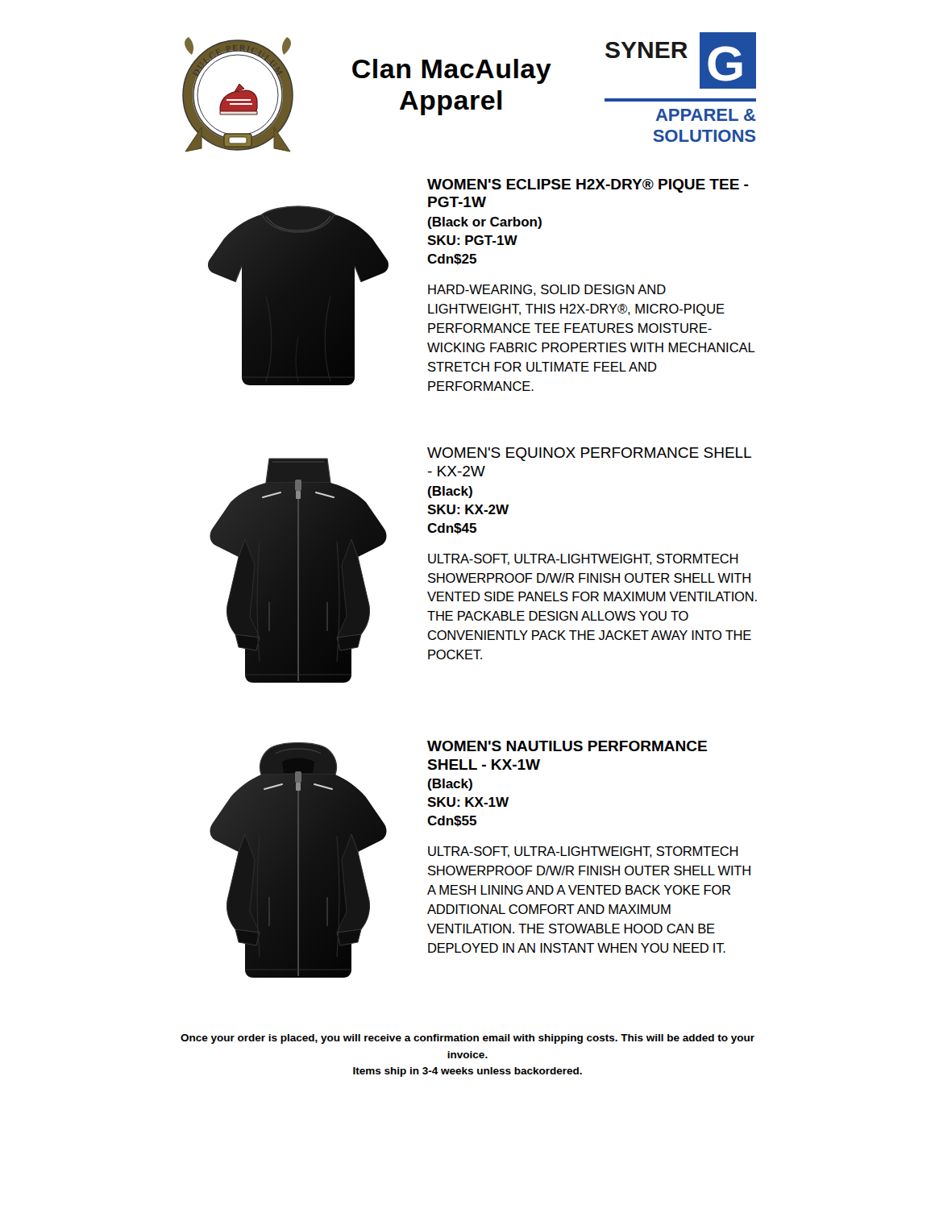DULCE PERICULUM
Clan MacAulay Apparel
SYNER G APPAREL & SOLUTIONS
WOMEN'S ECLIPSE H2X-DRY® PIQUE TEE - PGT-1W
(Black or Carbon)
SKU: PGT-1W
Cdn$25
Hard-wearing, solid design and lightweight, this H2X-DRY®, micro-pique performance tee features moisture-wicking fabric properties with mechanical stretch for ultimate feel and performance.
WOMEN'S EQUINOX PERFORMANCE SHELL - KX-2W
(Black)
SKU: KX-2W
Cdn$45
Ultra-soft, ultra-lightweight, Stormtech showerproof D/W/R finish outer shell with vented side panels for maximum ventilation. The packable design allows you to conveniently pack the jacket away into the pocket.
WOMEN'S NAUTILUS PERFORMANCE SHELL - KX-1W
(Black)
SKU: KX-1W
Cdn$55
Ultra-soft, ultra-lightweight, Stormtech showerproof D/W/R finish outer shell with a mesh lining and a vented back yoke for additional comfort and maximum ventilation. The stowable hood can be deployed in an instant when you need it.
Once your order is placed, you will receive a confirmation email with shipping costs. This will be added to your invoice.
Items ship in 3-4 weeks unless backordered.